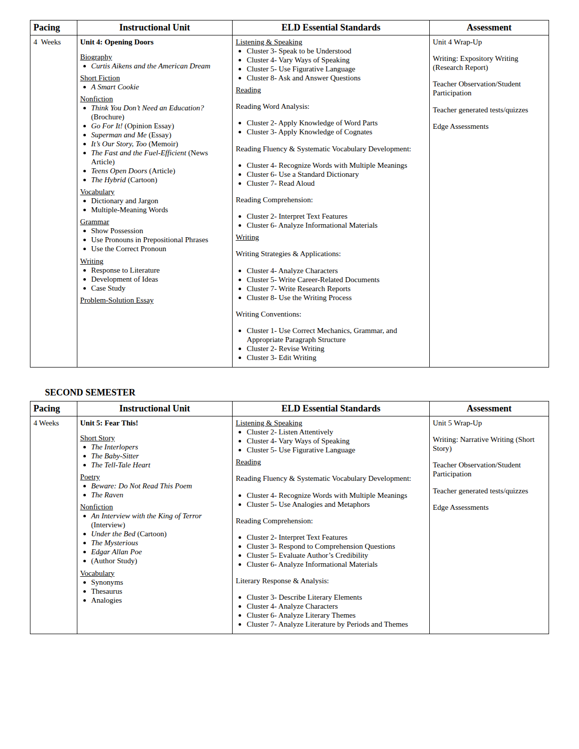| Pacing | Instructional Unit | ELD Essential Standards | Assessment |
| --- | --- | --- | --- |
| 4 Weeks | Unit 4: Opening Doors Biography Curtis Aikens and the American Dream Short Fiction A Smart Cookie Nonfiction Think You Don’t Need an Education? (Brochure) Go For It! (Opinion Essay) Superman and Me (Essay) It’s Our Story, Too (Memoir) The Fast and the Fuel-Efficient (News Article) Teens Open Doors (Article) The Hybrid (Cartoon) Vocabulary Dictionary and Jargon Multiple-Meaning Words Grammar Show Possession Use Pronouns in Prepositional Phrases Use the Correct Pronoun Writing Response to Literature Development of Ideas Case Study Problem-Solution Essay | Listening & Speaking Cluster 3- Speak to be Understood Cluster 4- Vary Ways of Speaking Cluster 5- Use Figurative Language Cluster 8- Ask and Answer Questions Reading Reading Word Analysis: Cluster 2- Apply Knowledge of Word Parts Cluster 3- Apply Knowledge of Cognates Reading Fluency & Systematic Vocabulary Development: Cluster 4- Recognize Words with Multiple Meanings Cluster 6- Use a Standard Dictionary Cluster 7- Read Aloud Reading Comprehension: Cluster 2- Interpret Text Features Cluster 6- Analyze Informational Materials Writing Writing Strategies & Applications: Cluster 4- Analyze Characters Cluster 5- Write Career-Related Documents Cluster 7- Write Research Reports Cluster 8- Use the Writing Process Writing Conventions: Cluster 1- Use Correct Mechanics, Grammar, and Appropriate Paragraph Structure Cluster 2- Revise Writing Cluster 3- Edit Writing | Unit 4 Wrap-Up Writing: Expository Writing (Research Report) Teacher Observation/Student Participation Teacher generated tests/quizzes Edge Assessments |
SECOND SEMESTER
| Pacing | Instructional Unit | ELD Essential Standards | Assessment |
| --- | --- | --- | --- |
| 4 Weeks | Unit 5: Fear This! Short Story The Interlopers The Baby-Sitter The Tell-Tale Heart Poetry Beware: Do Not Read This Poem The Raven Nonfiction An Interview with the King of Terror (Interview) Under the Bed (Cartoon) The Mysterious Edgar Allan Poe (Author Study) Vocabulary Synonyms Thesaurus Analogies | Listening & Speaking Cluster 2- Listen Attentively Cluster 4- Vary Ways of Speaking Cluster 5- Use Figurative Language Reading Reading Fluency & Systematic Vocabulary Development: Cluster 4- Recognize Words with Multiple Meanings Cluster 5- Use Analogies and Metaphors Reading Comprehension: Cluster 2- Interpret Text Features Cluster 3- Respond to Comprehension Questions Cluster 5- Evaluate Author’s Credibility Cluster 6- Analyze Informational Materials Literary Response & Analysis: Cluster 3- Describe Literary Elements Cluster 4- Analyze Characters Cluster 6- Analyze Literary Themes Cluster 7- Analyze Literature by Periods and Themes | Unit 5 Wrap-Up Writing: Narrative Writing (Short Story) Teacher Observation/Student Participation Teacher generated tests/quizzes Edge Assessments |